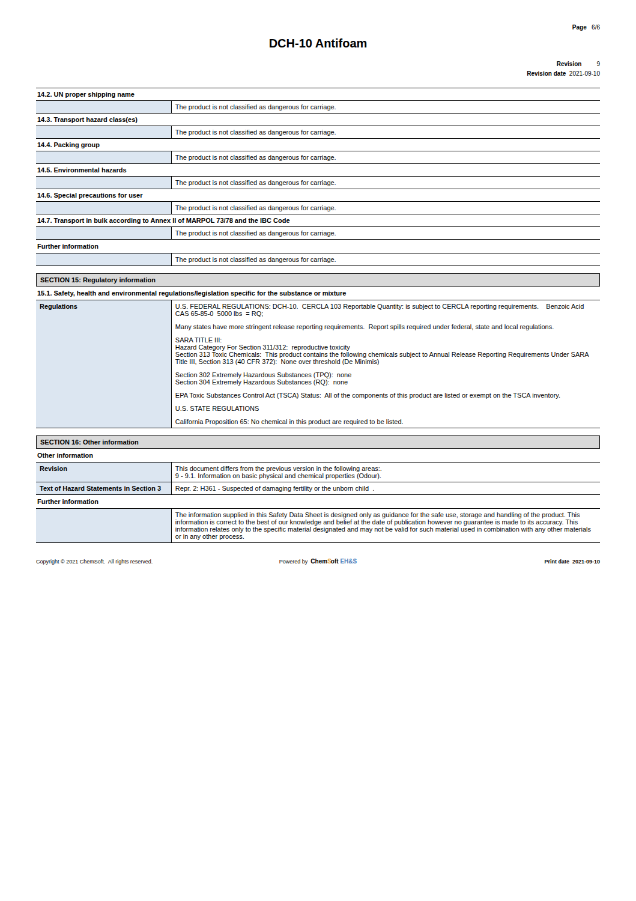Page 6/6
DCH-10 Antifoam
Revision 9
Revision date 2021-09-10
| 14.2. UN proper shipping name |
| | The product is not classified as dangerous for carriage. |
| 14.3. Transport hazard class(es) |
| | The product is not classified as dangerous for carriage. |
| 14.4. Packing group |
| | The product is not classified as dangerous for carriage. |
| 14.5. Environmental hazards |
| | The product is not classified as dangerous for carriage. |
| 14.6. Special precautions for user |
| | The product is not classified as dangerous for carriage. |
| 14.7. Transport in bulk according to Annex II of MARPOL 73/78 and the IBC Code |
| | The product is not classified as dangerous for carriage. |
| Further information |
| | The product is not classified as dangerous for carriage. |
SECTION 15: Regulatory information
15.1. Safety, health and environmental regulations/legislation specific for the substance or mixture
| Regulations | U.S. FEDERAL REGULATIONS: DCH-10. CERCLA 103 Reportable Quantity: is subject to CERCLA reporting requirements. Benzoic Acid CAS 65-85-0 5000 lbs = RQ; Many states have more stringent release reporting requirements. Report spills required under federal, state and local regulations. SARA TITLE III: Hazard Category For Section 311/312: reproductive toxicity Section 313 Toxic Chemicals: This product contains the following chemicals subject to Annual Release Reporting Requirements Under SARA Title III, Section 313 (40 CFR 372): None over threshold (De Minimis) Section 302 Extremely Hazardous Substances (TPQ): none Section 304 Extremely Hazardous Substances (RQ): none EPA Toxic Substances Control Act (TSCA) Status: All of the components of this product are listed or exempt on the TSCA inventory. U.S. STATE REGULATIONS California Proposition 65: No chemical in this product are required to be listed. |
SECTION 16: Other information
Other information
| Revision | This document differs from the previous version in the following areas:. 9 - 9.1. Information on basic physical and chemical properties (Odour). |
| Text of Hazard Statements in Section 3 | Repr. 2: H361 - Suspected of damaging fertility or the unborn child . |
Further information
| | The information supplied in this Safety Data Sheet is designed only as guidance for the safe use, storage and handling of the product. This information is correct to the best of our knowledge and belief at the date of publication however no guarantee is made to its accuracy. This information relates only to the specific material designated and may not be valid for such material used in combination with any other materials or in any other process. |
Copyright © 2021 ChemSoft. All rights reserved.
Powered by ChemSoft EH&S
Print date 2021-09-10